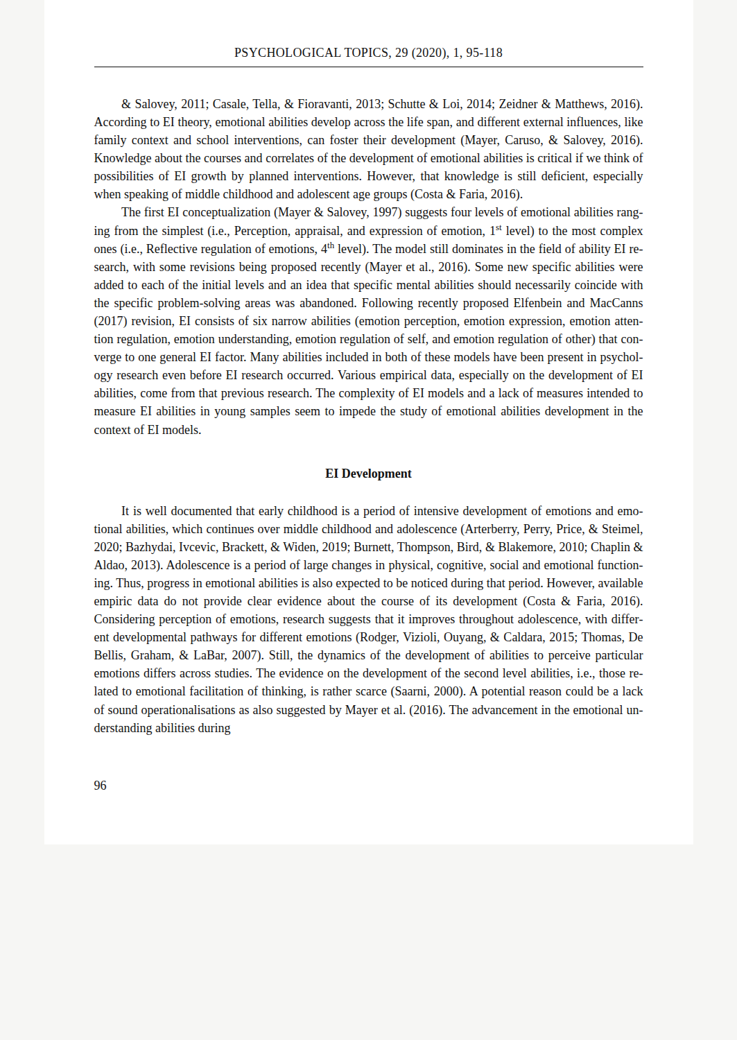PSYCHOLOGICAL TOPICS, 29 (2020), 1, 95-118
& Salovey, 2011; Casale, Tella, & Fioravanti, 2013; Schutte & Loi, 2014; Zeidner & Matthews, 2016). According to EI theory, emotional abilities develop across the life span, and different external influences, like family context and school interventions, can foster their development (Mayer, Caruso, & Salovey, 2016). Knowledge about the courses and correlates of the development of emotional abilities is critical if we think of possibilities of EI growth by planned interventions. However, that knowledge is still deficient, especially when speaking of middle childhood and adolescent age groups (Costa & Faria, 2016).
The first EI conceptualization (Mayer & Salovey, 1997) suggests four levels of emotional abilities ranging from the simplest (i.e., Perception, appraisal, and expression of emotion, 1st level) to the most complex ones (i.e., Reflective regulation of emotions, 4th level). The model still dominates in the field of ability EI research, with some revisions being proposed recently (Mayer et al., 2016). Some new specific abilities were added to each of the initial levels and an idea that specific mental abilities should necessarily coincide with the specific problem-solving areas was abandoned. Following recently proposed Elfenbein and MacCanns (2017) revision, EI consists of six narrow abilities (emotion perception, emotion expression, emotion attention regulation, emotion understanding, emotion regulation of self, and emotion regulation of other) that converge to one general EI factor. Many abilities included in both of these models have been present in psychology research even before EI research occurred. Various empirical data, especially on the development of EI abilities, come from that previous research. The complexity of EI models and a lack of measures intended to measure EI abilities in young samples seem to impede the study of emotional abilities development in the context of EI models.
EI Development
It is well documented that early childhood is a period of intensive development of emotions and emotional abilities, which continues over middle childhood and adolescence (Arterberry, Perry, Price, & Steimel, 2020; Bazhydai, Ivcevic, Brackett, & Widen, 2019; Burnett, Thompson, Bird, & Blakemore, 2010; Chaplin & Aldao, 2013). Adolescence is a period of large changes in physical, cognitive, social and emotional functioning. Thus, progress in emotional abilities is also expected to be noticed during that period. However, available empiric data do not provide clear evidence about the course of its development (Costa & Faria, 2016). Considering perception of emotions, research suggests that it improves throughout adolescence, with different developmental pathways for different emotions (Rodger, Vizioli, Ouyang, & Caldara, 2015; Thomas, De Bellis, Graham, & LaBar, 2007). Still, the dynamics of the development of abilities to perceive particular emotions differs across studies. The evidence on the development of the second level abilities, i.e., those related to emotional facilitation of thinking, is rather scarce (Saarni, 2000). A potential reason could be a lack of sound operationalisations as also suggested by Mayer et al. (2016). The advancement in the emotional understanding abilities during
96